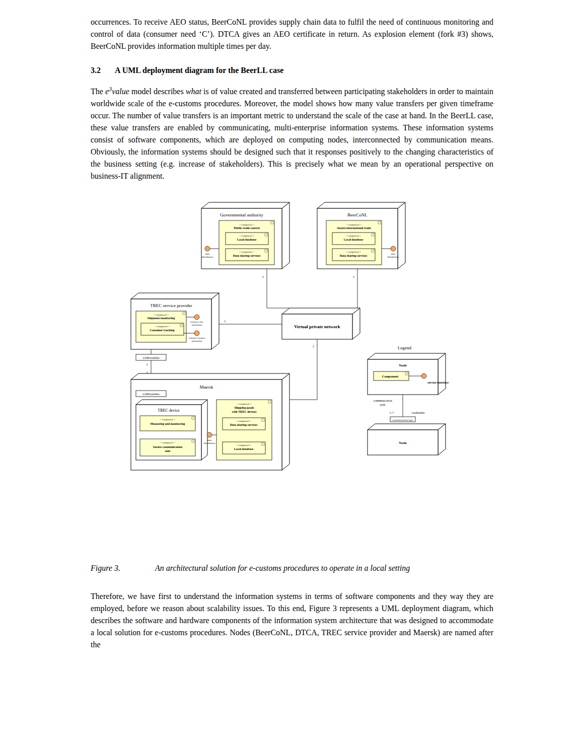occurrences. To receive AEO status, BeerCoNL provides supply chain data to fulfil the need of continuous monitoring and control of data (consumer need ‘C’). DTCA gives an AEO certificate in return. As explosion element (fork #3) shows, BeerCoNL provides information multiple times per day.
3.2 A UML deployment diagram for the BeerLL case
The e3value model describes what is of value created and transferred between participating stakeholders in order to maintain worldwide scale of the e-customs procedures. Moreover, the model shows how many value transfers per given timeframe occur. The number of value transfers is an important metric to understand the scale of the case at hand. In the BeerLL case, these value transfers are enabled by communicating, multi-enterprise information systems. These information systems consist of software components, which are deployed on computing nodes, interconnected by communication means. Obviously, the information systems should be designed such that it responses positively to the changing characteristics of the business setting (e.g. increase of stakeholders). This is precisely what we mean by an operational perspective on business-IT alignment.
Governmental authority <<component>> Public trade control <<component>> Local database <<component>> Data sharing services data distribution BeerCoNL <<component>> Secure international trade <<component>> Local database <<component>> Data sharing services data distribution Virtual private network 1 1 TREC service provider <<component>> Shipment monitoring <<component>> Container tracking container state information container location information 1 GSM/satellite 1 1 Maersk GSM/satellite TREC device <<component>> Measuring and monitoring <<component>> Secure communication unit <<component>> Shipping goods with TREC devices <<component>> Data sharing services <<component>> Local database data distribution 1 Legend Node Component service interface communication path 1..* -cardinality communication-type Node
Figure 3. An architectural solution for e-customs procedures to operate in a local setting
Therefore, we have first to understand the information systems in terms of software components and they way they are employed, before we reason about scalability issues. To this end, Figure 3 represents a UML deployment diagram, which describes the software and hardware components of the information system architecture that was designed to accommodate a local solution for e-customs procedures. Nodes (BeerCoNL, DTCA, TREC service provider and Maersk) are named after the